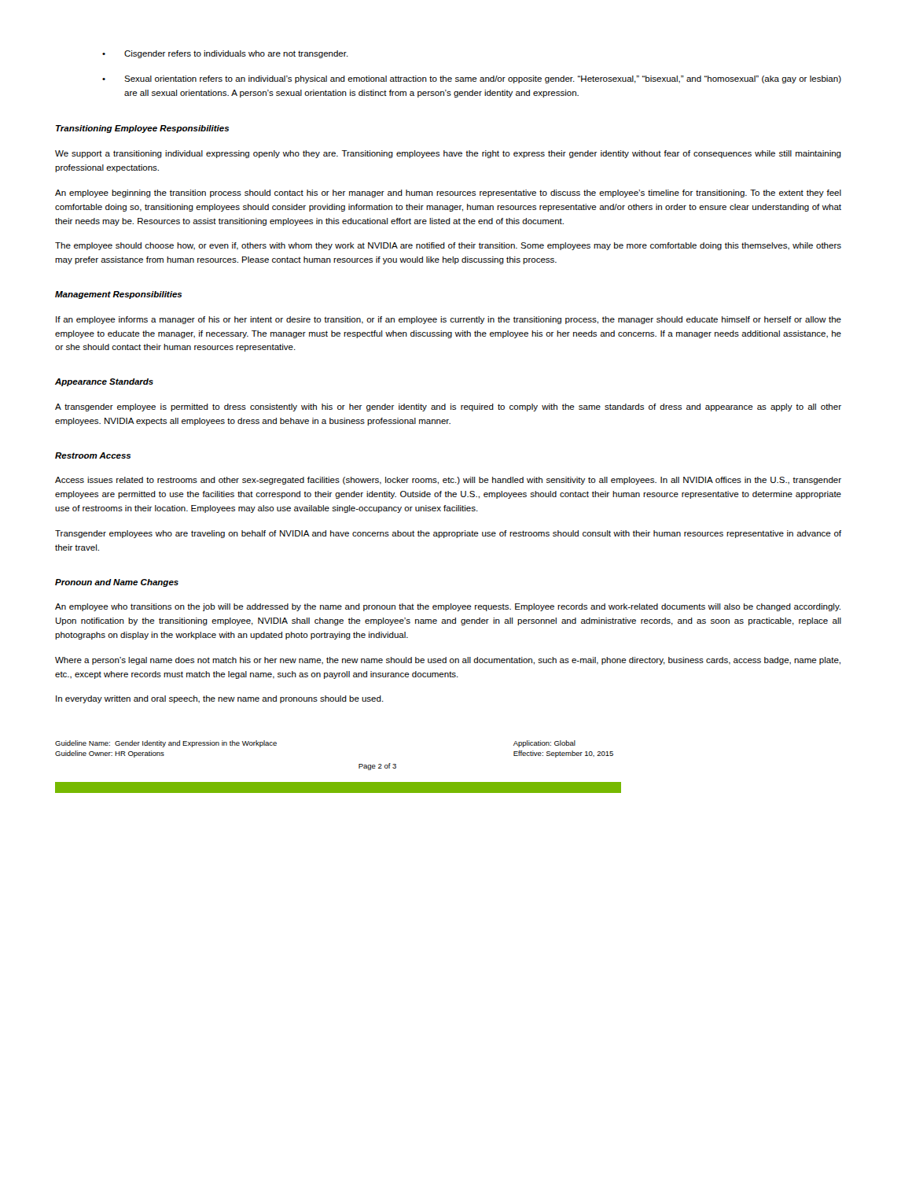Cisgender refers to individuals who are not transgender.
Sexual orientation refers to an individual’s physical and emotional attraction to the same and/or opposite gender. “Heterosexual,” “bisexual,” and “homosexual” (aka gay or lesbian) are all sexual orientations. A person’s sexual orientation is distinct from a person’s gender identity and expression.
Transitioning Employee Responsibilities
We support a transitioning individual expressing openly who they are. Transitioning employees have the right to express their gender identity without fear of consequences while still maintaining professional expectations.
An employee beginning the transition process should contact his or her manager and human resources representative to discuss the employee’s timeline for transitioning. To the extent they feel comfortable doing so, transitioning employees should consider providing information to their manager, human resources representative and/or others in order to ensure clear understanding of what their needs may be. Resources to assist transitioning employees in this educational effort are listed at the end of this document.
The employee should choose how, or even if, others with whom they work at NVIDIA are notified of their transition. Some employees may be more comfortable doing this themselves, while others may prefer assistance from human resources. Please contact human resources if you would like help discussing this process.
Management Responsibilities
If an employee informs a manager of his or her intent or desire to transition, or if an employee is currently in the transitioning process, the manager should educate himself or herself or allow the employee to educate the manager, if necessary. The manager must be respectful when discussing with the employee his or her needs and concerns. If a manager needs additional assistance, he or she should contact their human resources representative.
Appearance Standards
A transgender employee is permitted to dress consistently with his or her gender identity and is required to comply with the same standards of dress and appearance as apply to all other employees. NVIDIA expects all employees to dress and behave in a business professional manner.
Restroom Access
Access issues related to restrooms and other sex-segregated facilities (showers, locker rooms, etc.) will be handled with sensitivity to all employees. In all NVIDIA offices in the U.S., transgender employees are permitted to use the facilities that correspond to their gender identity. Outside of the U.S., employees should contact their human resource representative to determine appropriate use of restrooms in their location. Employees may also use available single-occupancy or unisex facilities.
Transgender employees who are traveling on behalf of NVIDIA and have concerns about the appropriate use of restrooms should consult with their human resources representative in advance of their travel.
Pronoun and Name Changes
An employee who transitions on the job will be addressed by the name and pronoun that the employee requests. Employee records and work-related documents will also be changed accordingly. Upon notification by the transitioning employee, NVIDIA shall change the employee’s name and gender in all personnel and administrative records, and as soon as practicable, replace all photographs on display in the workplace with an updated photo portraying the individual.
Where a person’s legal name does not match his or her new name, the new name should be used on all documentation, such as e-mail, phone directory, business cards, access badge, name plate, etc., except where records must match the legal name, such as on payroll and insurance documents.
In everyday written and oral speech, the new name and pronouns should be used.
Guideline Name: Gender Identity and Expression in the Workplace
Guideline Owner: HR Operations
Application: Global
Effective: September 10, 2015
Page 2 of 3